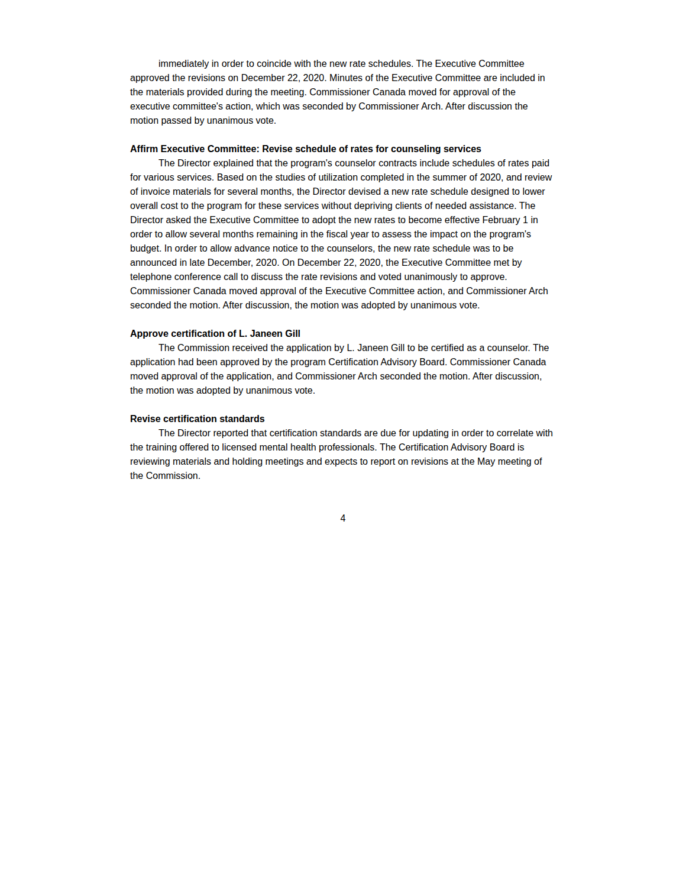immediately in order to coincide with the new rate schedules. The Executive Committee approved the revisions on December 22, 2020. Minutes of the Executive Committee are included in the materials provided during the meeting. Commissioner Canada moved for approval of the executive committee's action, which was seconded by Commissioner Arch. After discussion the motion passed by unanimous vote.
Affirm Executive Committee: Revise schedule of rates for counseling services
The Director explained that the program's counselor contracts include schedules of rates paid for various services. Based on the studies of utilization completed in the summer of 2020, and review of invoice materials for several months, the Director devised a new rate schedule designed to lower overall cost to the program for these services without depriving clients of needed assistance. The Director asked the Executive Committee to adopt the new rates to become effective February 1 in order to allow several months remaining in the fiscal year to assess the impact on the program's budget. In order to allow advance notice to the counselors, the new rate schedule was to be announced in late December, 2020. On December 22, 2020, the Executive Committee met by telephone conference call to discuss the rate revisions and voted unanimously to approve. Commissioner Canada moved approval of the Executive Committee action, and Commissioner Arch seconded the motion. After discussion, the motion was adopted by unanimous vote.
Approve certification of L. Janeen Gill
The Commission received the application by L. Janeen Gill to be certified as a counselor. The application had been approved by the program Certification Advisory Board. Commissioner Canada moved approval of the application, and Commissioner Arch seconded the motion. After discussion, the motion was adopted by unanimous vote.
Revise certification standards
The Director reported that certification standards are due for updating in order to correlate with the training offered to licensed mental health professionals. The Certification Advisory Board is reviewing materials and holding meetings and expects to report on revisions at the May meeting of the Commission.
4